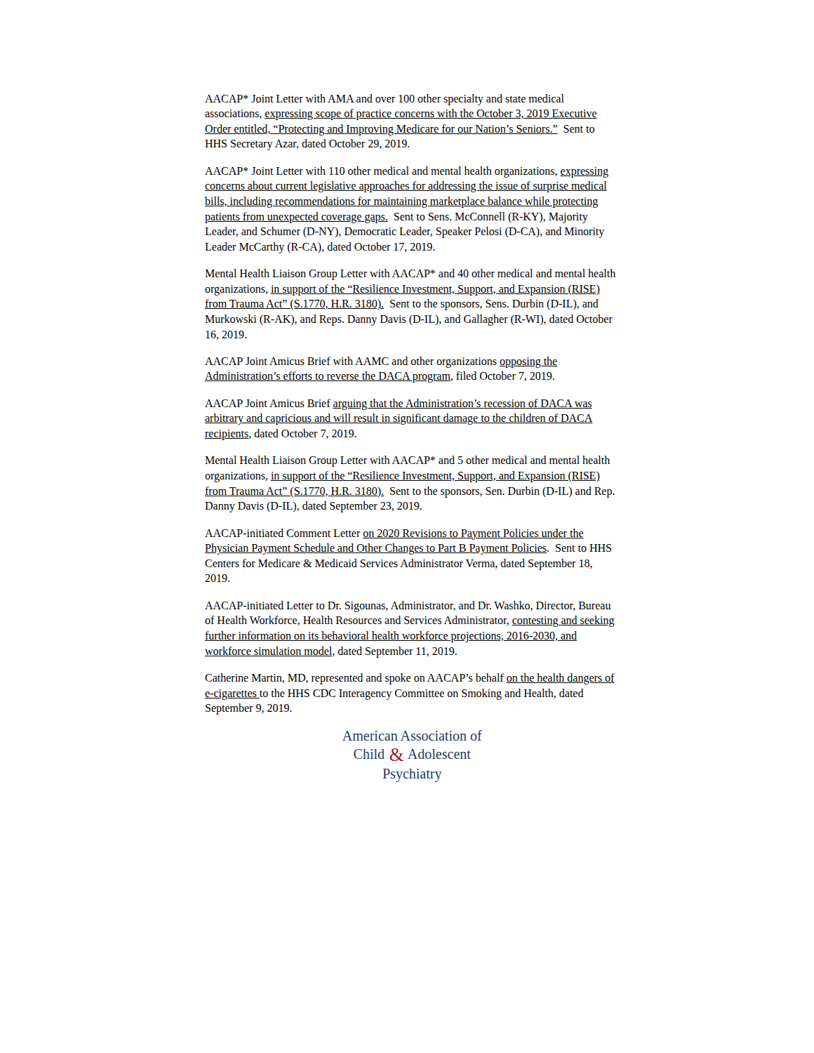AACAP* Joint Letter with AMA and over 100 other specialty and state medical associations, expressing scope of practice concerns with the October 3, 2019 Executive Order entitled, “Protecting and Improving Medicare for our Nation’s Seniors.” Sent to HHS Secretary Azar, dated October 29, 2019.
AACAP* Joint Letter with 110 other medical and mental health organizations, expressing concerns about current legislative approaches for addressing the issue of surprise medical bills, including recommendations for maintaining marketplace balance while protecting patients from unexpected coverage gaps. Sent to Sens. McConnell (R-KY), Majority Leader, and Schumer (D-NY), Democratic Leader, Speaker Pelosi (D-CA), and Minority Leader McCarthy (R-CA), dated October 17, 2019.
Mental Health Liaison Group Letter with AACAP* and 40 other medical and mental health organizations, in support of the “Resilience Investment, Support, and Expansion (RISE) from Trauma Act” (S.1770, H.R. 3180). Sent to the sponsors, Sens. Durbin (D-IL), and Murkowski (R-AK), and Reps. Danny Davis (D-IL), and Gallagher (R-WI), dated October 16, 2019.
AACAP Joint Amicus Brief with AAMC and other organizations opposing the Administration’s efforts to reverse the DACA program, filed October 7, 2019.
AACAP Joint Amicus Brief arguing that the Administration’s recession of DACA was arbitrary and capricious and will result in significant damage to the children of DACA recipients, dated October 7, 2019.
Mental Health Liaison Group Letter with AACAP* and 5 other medical and mental health organizations, in support of the “Resilience Investment, Support, and Expansion (RISE) from Trauma Act” (S.1770, H.R. 3180). Sent to the sponsors, Sen. Durbin (D-IL) and Rep. Danny Davis (D-IL), dated September 23, 2019.
AACAP-initiated Comment Letter on 2020 Revisions to Payment Policies under the Physician Payment Schedule and Other Changes to Part B Payment Policies. Sent to HHS Centers for Medicare & Medicaid Services Administrator Verma, dated September 18, 2019.
AACAP-initiated Letter to Dr. Sigounas, Administrator, and Dr. Washko, Director, Bureau of Health Workforce, Health Resources and Services Administrator, contesting and seeking further information on its behavioral health workforce projections, 2016-2030, and workforce simulation model, dated September 11, 2019.
Catherine Martin, MD, represented and spoke on AACAP’s behalf on the health dangers of e-cigarettes to the HHS CDC Interagency Committee on Smoking and Health, dated September 9, 2019.
American Association of
Child & Adolescent
Psychiatry